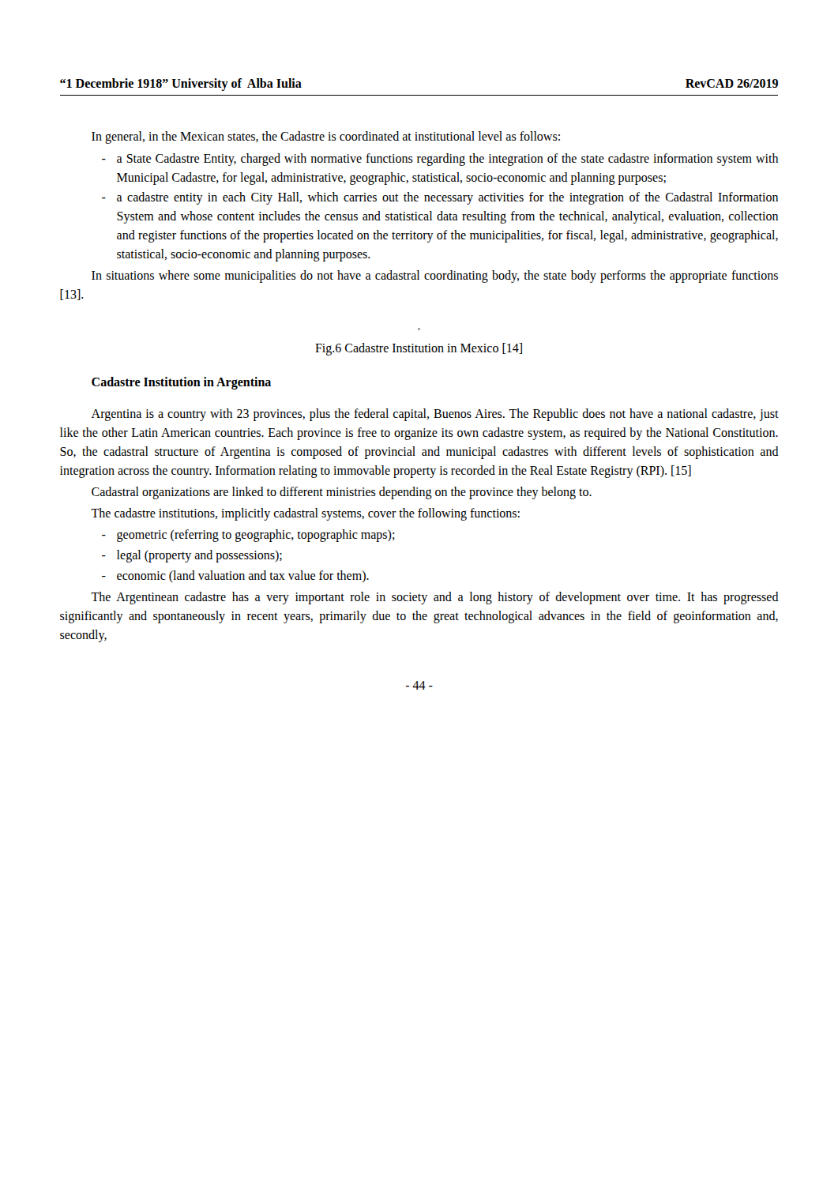“1 Decembrie 1918” University of Alba Iulia RevCAD 26/2019
In general, in the Mexican states, the Cadastre is coordinated at institutional level as follows:
a State Cadastre Entity, charged with normative functions regarding the integration of the state cadastre information system with Municipal Cadastre, for legal, administrative, geographic, statistical, socio-economic and planning purposes;
a cadastre entity in each City Hall, which carries out the necessary activities for the integration of the Cadastral Information System and whose content includes the census and statistical data resulting from the technical, analytical, evaluation, collection and register functions of the properties located on the territory of the municipalities, for fiscal, legal, administrative, geographical, statistical, socio-economic and planning purposes.
In situations where some municipalities do not have a cadastral coordinating body, the state body performs the appropriate functions [13].
Fig.6 Cadastre Institution in Mexico [14]
Cadastre Institution in Argentina
Argentina is a country with 23 provinces, plus the federal capital, Buenos Aires. The Republic does not have a national cadastre, just like the other Latin American countries. Each province is free to organize its own cadastre system, as required by the National Constitution. So, the cadastral structure of Argentina is composed of provincial and municipal cadastres with different levels of sophistication and integration across the country. Information relating to immovable property is recorded in the Real Estate Registry (RPI). [15]
Cadastral organizations are linked to different ministries depending on the province they belong to.
The cadastre institutions, implicitly cadastral systems, cover the following functions:
geometric (referring to geographic, topographic maps);
legal (property and possessions);
economic (land valuation and tax value for them).
The Argentinean cadastre has a very important role in society and a long history of development over time. It has progressed significantly and spontaneously in recent years, primarily due to the great technological advances in the field of geoinformation and, secondly,
- 44 -